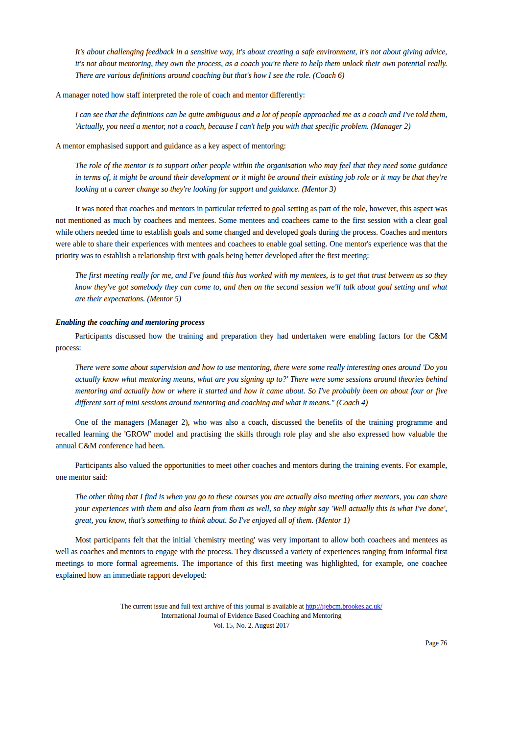It's about challenging feedback in a sensitive way, it's about creating a safe environment, it's not about giving advice, it's not about mentoring, they own the process, as a coach you're there to help them unlock their own potential really. There are various definitions around coaching but that's how I see the role. (Coach 6)
A manager noted how staff interpreted the role of coach and mentor differently:
I can see that the definitions can be quite ambiguous and a lot of people approached me as a coach and I've told them, 'Actually, you need a mentor, not a coach, because I can't help you with that specific problem. (Manager 2)
A mentor emphasised support and guidance as a key aspect of mentoring:
The role of the mentor is to support other people within the organisation who may feel that they need some guidance in terms of, it might be around their development or it might be around their existing job role or it may be that they're looking at a career change so they're looking for support and guidance. (Mentor 3)
It was noted that coaches and mentors in particular referred to goal setting as part of the role, however, this aspect was not mentioned as much by coachees and mentees. Some mentees and coachees came to the first session with a clear goal while others needed time to establish goals and some changed and developed goals during the process. Coaches and mentors were able to share their experiences with mentees and coachees to enable goal setting. One mentor's experience was that the priority was to establish a relationship first with goals being better developed after the first meeting:
The first meeting really for me, and I've found this has worked with my mentees, is to get that trust between us so they know they've got somebody they can come to, and then on the second session we'll talk about goal setting and what are their expectations. (Mentor 5)
Enabling the coaching and mentoring process
Participants discussed how the training and preparation they had undertaken were enabling factors for the C&M process:
There were some about supervision and how to use mentoring, there were some really interesting ones around 'Do you actually know what mentoring means, what are you signing up to?' There were some sessions around theories behind mentoring and actually how or where it started and how it came about. So I've probably been on about four or five different sort of mini sessions around mentoring and coaching and what it means." (Coach 4)
One of the managers (Manager 2), who was also a coach, discussed the benefits of the training programme and recalled learning the 'GROW' model and practising the skills through role play and she also expressed how valuable the annual C&M conference had been.
Participants also valued the opportunities to meet other coaches and mentors during the training events. For example, one mentor said:
The other thing that I find is when you go to these courses you are actually also meeting other mentors, you can share your experiences with them and also learn from them as well, so they might say 'Well actually this is what I've done', great, you know, that's something to think about. So I've enjoyed all of them. (Mentor 1)
Most participants felt that the initial 'chemistry meeting' was very important to allow both coachees and mentees as well as coaches and mentors to engage with the process. They discussed a variety of experiences ranging from informal first meetings to more formal agreements. The importance of this first meeting was highlighted, for example, one coachee explained how an immediate rapport developed:
The current issue and full text archive of this journal is available at http://ijebcm.brookes.ac.uk/
International Journal of Evidence Based Coaching and Mentoring
Vol. 15, No. 2, August 2017
Page 76